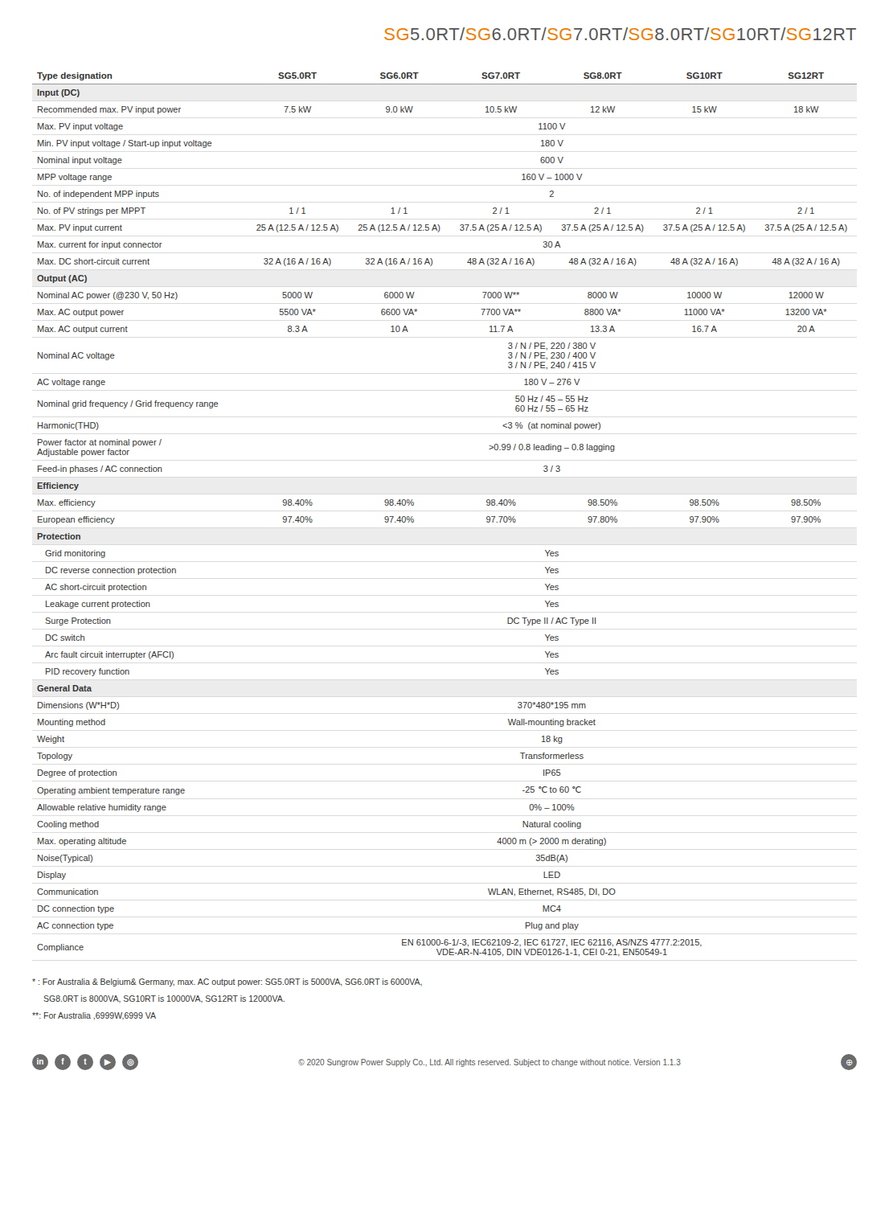SG5.0RT/SG6.0RT/SG7.0RT/SG8.0RT/SG10RT/SG12RT
| Type designation | SG5.0RT | SG6.0RT | SG7.0RT | SG8.0RT | SG10RT | SG12RT |
| --- | --- | --- | --- | --- | --- | --- |
| Input (DC) |
| Recommended max. PV input power | 7.5 kW | 9.0 kW | 10.5 kW | 12 kW | 15 kW | 18 kW |
| Max. PV input voltage | 1100 V |
| Min. PV input voltage / Start-up input voltage | 180 V |
| Nominal input voltage | 600 V |
| MPP voltage range | 160 V – 1000 V |
| No. of independent MPP inputs | 2 |
| No. of PV strings per MPPT | 1 / 1 | 1 / 1 | 2 / 1 | 2 / 1 | 2 / 1 | 2 / 1 |
| Max. PV input current | 25 A (12.5 A / 12.5 A) | 25 A (12.5 A / 12.5 A) | 37.5 A (25 A / 12.5 A) | 37.5 A (25 A / 12.5 A) | 37.5 A (25 A / 12.5 A) | 37.5 A (25 A / 12.5 A) |
| Max. current for input connector | 30 A |
| Max. DC short-circuit current | 32 A (16 A / 16 A) | 32 A (16 A / 16 A) | 48 A (32 A / 16 A) | 48 A (32 A / 16 A) | 48 A (32 A / 16 A) | 48 A (32 A / 16 A) |
| Output (AC) |
| Nominal AC power (@230 V, 50 Hz) | 5000 W | 6000 W | 7000 W** | 8000 W | 10000 W | 12000 W |
| Max. AC output power | 5500 VA* | 6600 VA* | 7700 VA** | 8800 VA* | 11000 VA* | 13200 VA* |
| Max. AC output current | 8.3 A | 10 A | 11.7 A | 13.3 A | 16.7 A | 20 A |
| Nominal AC voltage | 3 / N / PE, 220 / 380 V 3 / N / PE, 230 / 400 V 3 / N / PE, 240 / 415 V |
| AC voltage range | 180 V – 276 V |
| Nominal grid frequency / Grid frequency range | 50 Hz / 45 – 55 Hz 60 Hz / 55 – 65 Hz |
| Harmonic(THD) | <3 % (at nominal power) |
| Power factor at nominal power / Adjustable power factor | >0.99 / 0.8 leading – 0.8 lagging |
| Feed-in phases / AC connection | 3 / 3 |
| Efficiency |
| Max. efficiency | 98.40% | 98.40% | 98.40% | 98.50% | 98.50% | 98.50% |
| European efficiency | 97.40% | 97.40% | 97.70% | 97.80% | 97.90% | 97.90% |
| Protection |
| Grid monitoring | Yes |
| DC reverse connection protection | Yes |
| AC short-circuit protection | Yes |
| Leakage current protection | Yes |
| Surge Protection | DC Type II / AC Type II |
| DC switch | Yes |
| Arc fault circuit interrupter (AFCI) | Yes |
| PID recovery function | Yes |
| General Data |
| Dimensions (W*H*D) | 370*480*195 mm |
| Mounting method | Wall-mounting bracket |
| Weight | 18 kg |
| Topology | Transformerless |
| Degree of protection | IP65 |
| Operating ambient temperature range | -25 ℃ to 60 ℃ |
| Allowable relative humidity range | 0% – 100% |
| Cooling method | Natural cooling |
| Max. operating altitude | 4000 m (> 2000 m derating) |
| Noise(Typical) | 35dB(A) |
| Display | LED |
| Communication | WLAN, Ethernet, RS485, DI, DO |
| DC connection type | MC4 |
| AC connection type | Plug and play |
| Compliance | EN 61000-6-1/-3, IEC62109-2, IEC 61727, IEC 62116, AS/NZS 4777.2:2015, VDE-AR-N-4105, DIN VDE0126-1-1, CEI 0-21, EN50549-1 |
* : For Australia & Belgium& Germany, max. AC output power: SG5.0RT is 5000VA, SG6.0RT is 6000VA,
SG8.0RT is 8000VA, SG10RT is 10000VA, SG12RT is 12000VA.
**: For Australia ,6999W,6999 VA
in
f
t
▶
◎
© 2020 Sungrow Power Supply Co., Ltd. All rights reserved. Subject to change without notice. Version 1.1.3
⊕